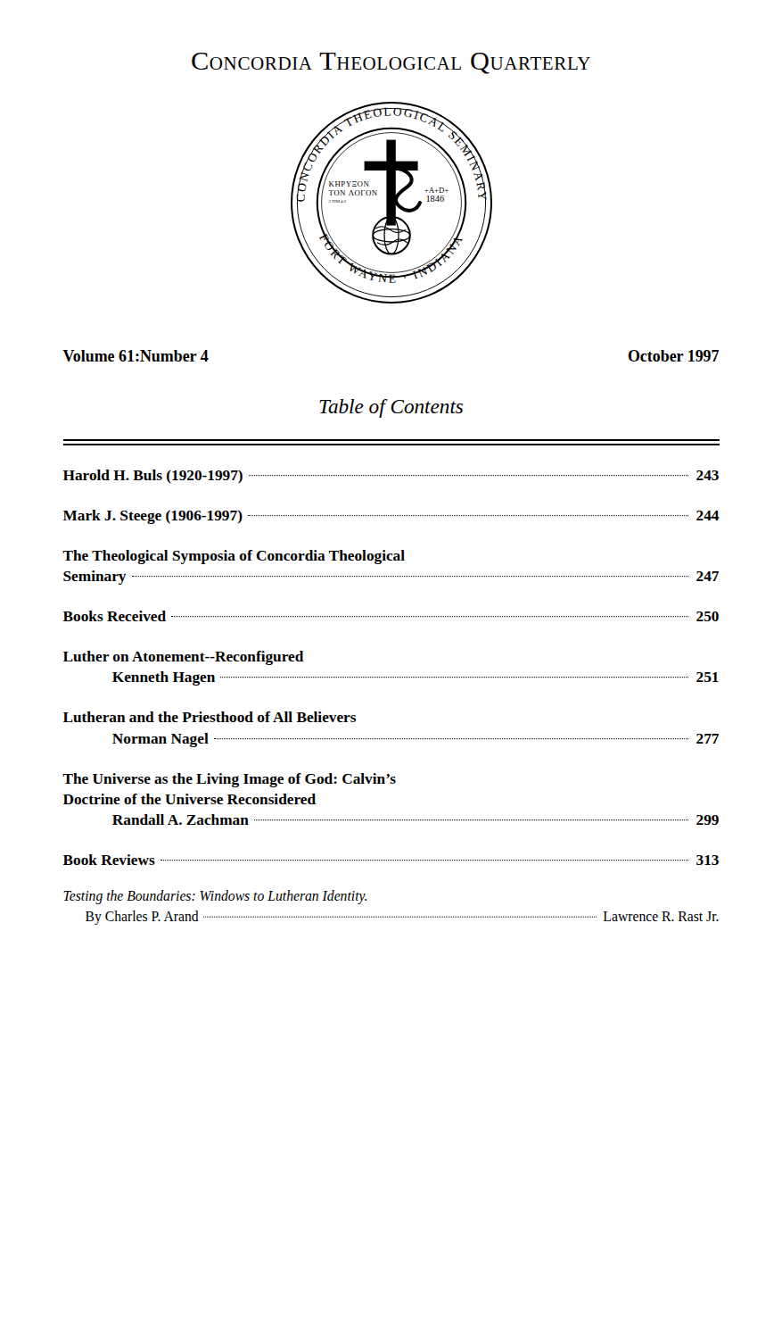Concordia Theological Quarterly
CONCORDIA THEOLOGICAL SEMINARY FORT WAYNE · INDIANA KHPYΞON TON ΛOΓON 2 TIM 4:2 +A+D+ 1846
Volume 61:Number 4 October 1997
Table of Contents
Harold H. Buls (1920-1997) 243
Mark J. Steege (1906-1997) 244
The Theological Symposia of Concordia Theological
Seminary 247
Books Received 250
Luther on Atonement--Reconfigured
Kenneth Hagen 251
Lutheran and the Priesthood of All Believers
Norman Nagel 277
The Universe as the Living Image of God: Calvin’s Doctrine of the Universe Reconsidered
Randall A. Zachman 299
Book Reviews 313
Testing the Boundaries: Windows to Lutheran Identity.
By Charles P. Arand Lawrence R. Rast Jr.